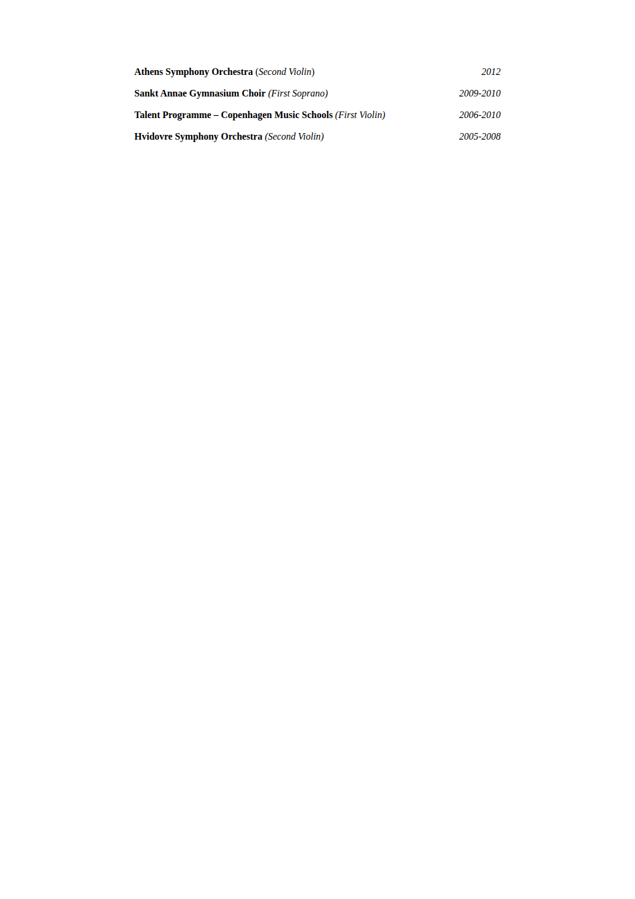| Athens Symphony Orchestra ( Second Violin ) | 2012 |
| Sankt Annae Gymnasium Choir (First Soprano) | 2009-2010 |
| Talent Programme – Copenhagen Music Schools (First Violin) | 2006-2010 |
| Hvidovre Symphony Orchestra (Second Violin) | 2005-2008 |